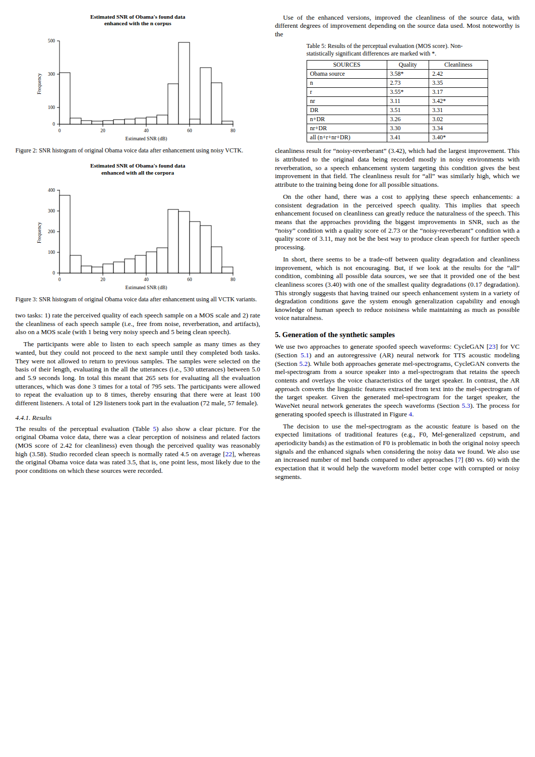Estimated SNR of Obama's found data
enhanced with the n corpus
0 100 300 500 0 20 40 60 80 Estimated SNR (dB) Frequency
Figure 2: SNR histogram of original Obama voice data after enhancement using noisy VCTK.
Estimated SNR of Obama's found data
enhanced with all the corpora
0 100 200 300 400 0 20 40 60 80 Estimated SNR (dB) Frequency
Figure 3: SNR histogram of original Obama voice data after enhancement using all VCTK variants.
two tasks: 1) rate the perceived quality of each speech sample on a MOS scale and 2) rate the cleanliness of each speech sample (i.e., free from noise, reverberation, and artifacts), also on a MOS scale (with 1 being very noisy speech and 5 being clean speech).
The participants were able to listen to each speech sample as many times as they wanted, but they could not proceed to the next sample until they completed both tasks. They were not allowed to return to previous samples. The samples were selected on the basis of their length, evaluating in the all the utterances (i.e., 530 utterances) between 5.0 and 5.9 seconds long. In total this meant that 265 sets for evaluating all the evaluation utterances, which was done 3 times for a total of 795 sets. The participants were allowed to repeat the evaluation up to 8 times, thereby ensuring that there were at least 100 different listeners. A total of 129 listeners took part in the evaluation (72 male, 57 female).
4.4.1. Results
The results of the perceptual evaluation (Table 5) also show a clear picture. For the original Obama voice data, there was a clear perception of noisiness and related factors (MOS score of 2.42 for cleanliness) even though the perceived quality was reasonably high (3.58). Studio recorded clean speech is normally rated 4.5 on average [22], whereas the original Obama voice data was rated 3.5, that is, one point less, most likely due to the poor conditions on which these sources were recorded.
Use of the enhanced versions, improved the cleanliness of the source data, with different degrees of improvement depending on the source data used. Most noteworthy is the
Table 5: Results of the perceptual evaluation (MOS score). Non-statistically significant differences are marked with *.
| SOURCES | Quality | Cleanliness |
| --- | --- | --- |
| Obama source | 3.58* | 2.42 |
| n | 2.73 | 3.35 |
| r | 3.55* | 3.17 |
| nr | 3.11 | 3.42* |
| DR | 3.51 | 3.31 |
| n+DR | 3.26 | 3.02 |
| nr+DR | 3.30 | 3.34 |
| all (n+r+nr+DR) | 3.41 | 3.40* |
cleanliness result for “noisy-reverberant” (3.42), which had the largest improvement. This is attributed to the original data being recorded mostly in noisy environments with reverberation, so a speech enhancement system targeting this condition gives the best improvement in that field. The cleanliness result for “all” was similarly high, which we attribute to the training being done for all possible situations.
On the other hand, there was a cost to applying these speech enhancements: a consistent degradation in the perceived speech quality. This implies that speech enhancement focused on cleanliness can greatly reduce the naturalness of the speech. This means that the approaches providing the biggest improvements in SNR, such as the “noisy” condition with a quality score of 2.73 or the “noisy-reverberant” condition with a quality score of 3.11, may not be the best way to produce clean speech for further speech processing.
In short, there seems to be a trade-off between quality degradation and cleanliness improvement, which is not encouraging. But, if we look at the results for the ”all” condition, combining all possible data sources, we see that it provided one of the best cleanliness scores (3.40) with one of the smallest quality degradations (0.17 degradation). This strongly suggests that having trained our speech enhancement system in a variety of degradation conditions gave the system enough generalization capability and enough knowledge of human speech to reduce noisiness while maintaining as much as possible voice naturalness.
5. Generation of the synthetic samples
We use two approaches to generate spoofed speech waveforms: CycleGAN [23] for VC (Section 5.1) and an autoregressive (AR) neural network for TTS acoustic modeling (Section 5.2). While both approaches generate mel-spectrograms, CycleGAN converts the mel-spectrogram from a source speaker into a mel-spectrogram that retains the speech contents and overlays the voice characteristics of the target speaker. In contrast, the AR approach converts the linguistic features extracted from text into the mel-spectrogram of the target speaker. Given the generated mel-spectrogram for the target speaker, the WaveNet neural network generates the speech waveforms (Section 5.3). The process for generating spoofed speech is illustrated in Figure 4.
The decision to use the mel-spectrogram as the acoustic feature is based on the expected limitations of traditional features (e.g., F0, Mel-generalized cepstrum, and aperiodicity bands) as the estimation of F0 is problematic in both the original noisy speech signals and the enhanced signals when considering the noisy data we found. We also use an increased number of mel bands compared to other approaches [7] (80 vs. 60) with the expectation that it would help the waveform model better cope with corrupted or noisy segments.